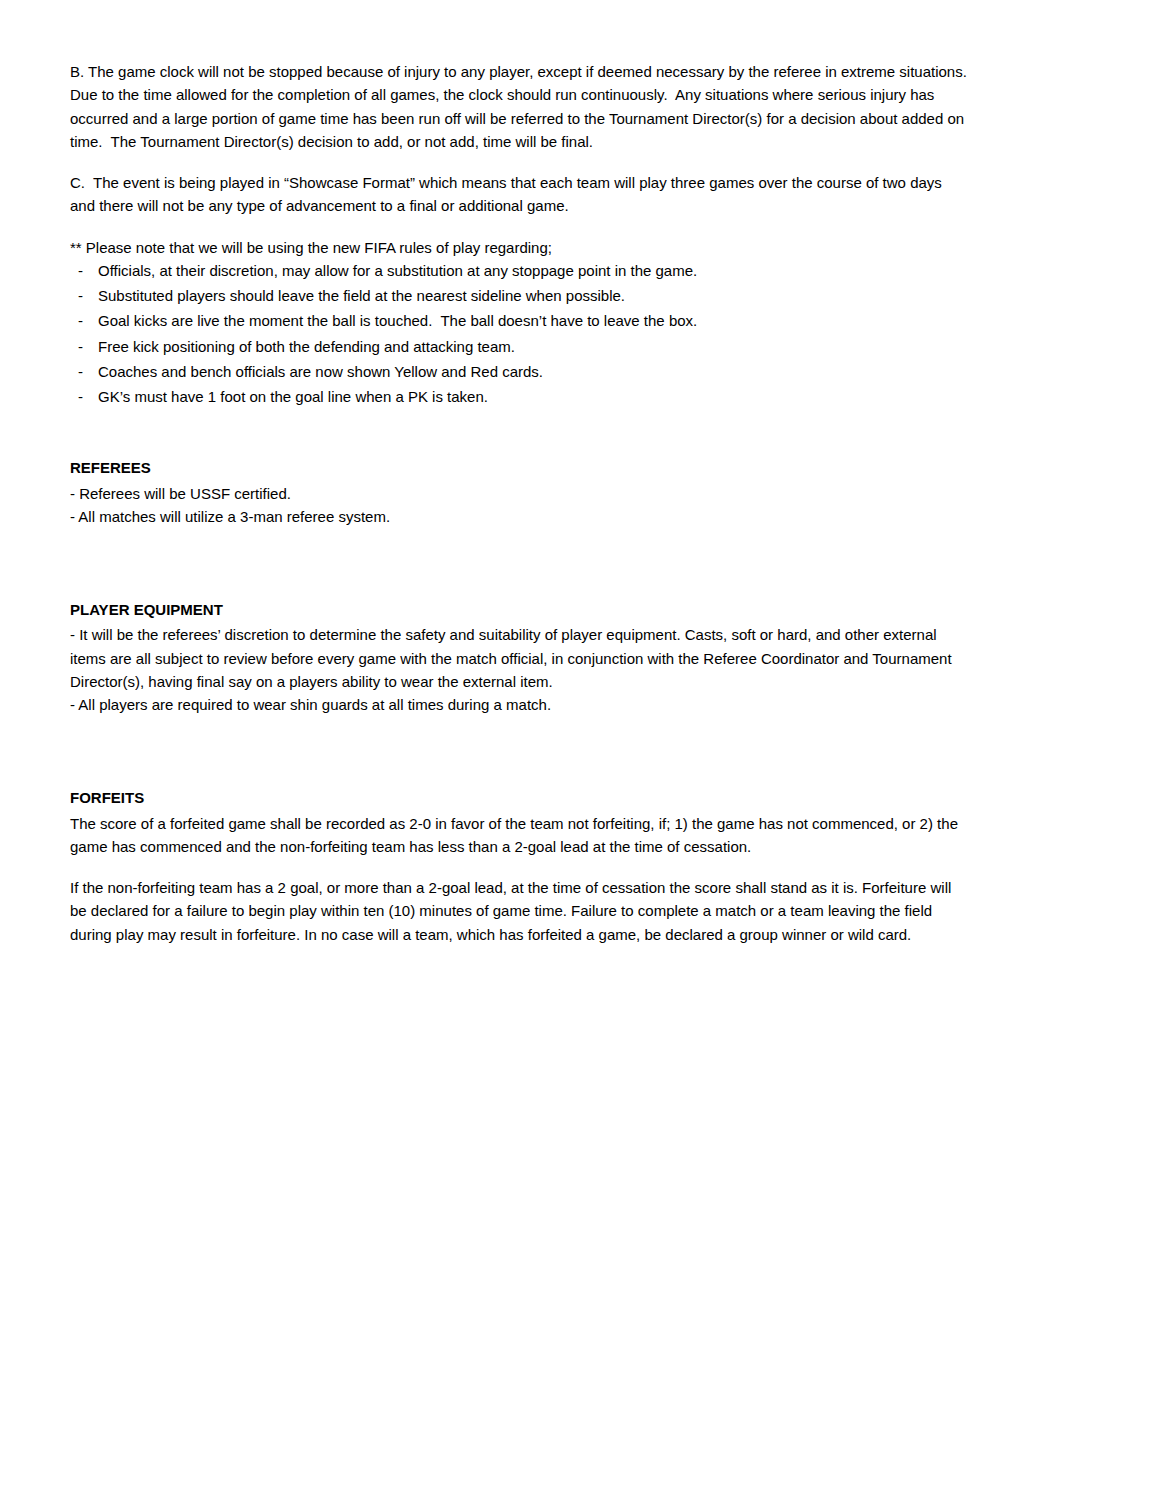B. The game clock will not be stopped because of injury to any player, except if deemed necessary by the referee in extreme situations. Due to the time allowed for the completion of all games, the clock should run continuously. Any situations where serious injury has occurred and a large portion of game time has been run off will be referred to the Tournament Director(s) for a decision about added on time. The Tournament Director(s) decision to add, or not add, time will be final.
C. The event is being played in “Showcase Format” which means that each team will play three games over the course of two days and there will not be any type of advancement to a final or additional game.
** Please note that we will be using the new FIFA rules of play regarding;
Officials, at their discretion, may allow for a substitution at any stoppage point in the game.
Substituted players should leave the field at the nearest sideline when possible.
Goal kicks are live the moment the ball is touched. The ball doesn’t have to leave the box.
Free kick positioning of both the defending and attacking team.
Coaches and bench officials are now shown Yellow and Red cards.
GK’s must have 1 foot on the goal line when a PK is taken.
REFEREES
- Referees will be USSF certified.
- All matches will utilize a 3-man referee system.
PLAYER EQUIPMENT
- It will be the referees’ discretion to determine the safety and suitability of player equipment. Casts, soft or hard, and other external items are all subject to review before every game with the match official, in conjunction with the Referee Coordinator and Tournament Director(s), having final say on a players ability to wear the external item.
- All players are required to wear shin guards at all times during a match.
FORFEITS
The score of a forfeited game shall be recorded as 2-0 in favor of the team not forfeiting, if; 1) the game has not commenced, or 2) the game has commenced and the non-forfeiting team has less than a 2-goal lead at the time of cessation.
If the non-forfeiting team has a 2 goal, or more than a 2-goal lead, at the time of cessation the score shall stand as it is. Forfeiture will be declared for a failure to begin play within ten (10) minutes of game time. Failure to complete a match or a team leaving the field during play may result in forfeiture. In no case will a team, which has forfeited a game, be declared a group winner or wild card.